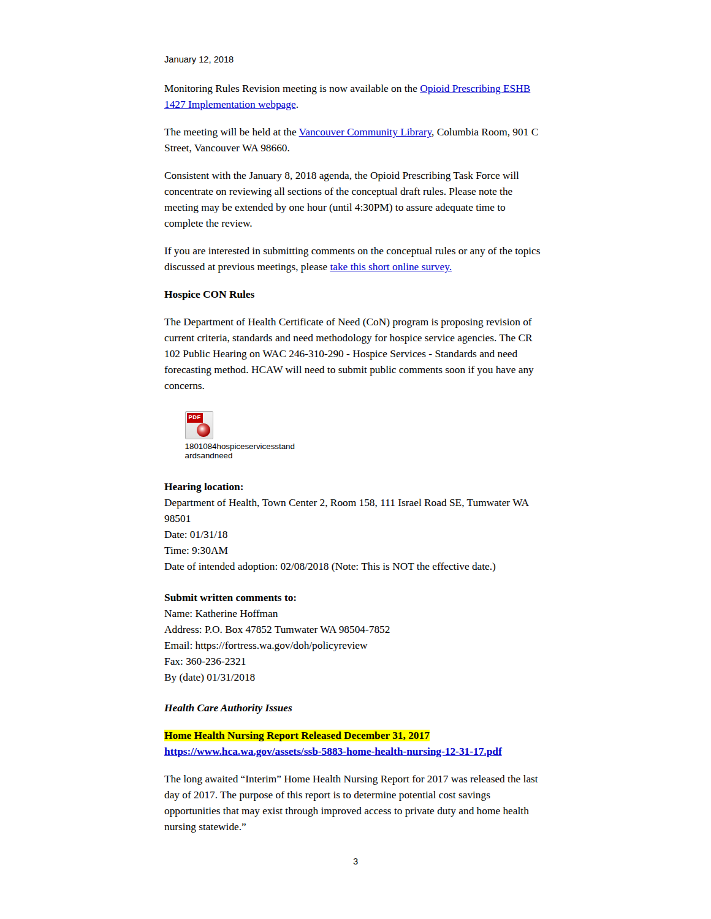January 12, 2018
Monitoring Rules Revision meeting is now available on the Opioid Prescribing ESHB 1427 Implementation webpage.
The meeting will be held at the Vancouver Community Library, Columbia Room, 901 C Street, Vancouver WA 98660.
Consistent with the January 8, 2018 agenda, the Opioid Prescribing Task Force will concentrate on reviewing all sections of the conceptual draft rules. Please note the meeting may be extended by one hour (until 4:30PM) to assure adequate time to complete the review.
If you are interested in submitting comments on the conceptual rules or any of the topics discussed at previous meetings, please take this short online survey.
Hospice CON Rules
The Department of Health Certificate of Need (CoN) program is proposing revision of current criteria, standards and need methodology for hospice service agencies. The CR 102 Public Hearing on WAC 246-310-290 - Hospice Services - Standards and need forecasting method. HCAW will need to submit public comments soon if you have any concerns.
PDF
1801084hospiceservicesstandardsandneed
Hearing location:
Department of Health, Town Center 2, Room 158, 111 Israel Road SE, Tumwater WA 98501
Date: 01/31/18
Time: 9:30AM
Date of intended adoption: 02/08/2018 (Note: This is NOT the effective date.)
Submit written comments to:
Name: Katherine Hoffman
Address: P.O. Box 47852 Tumwater WA 98504-7852
Email: https://fortress.wa.gov/doh/policyreview
Fax: 360-236-2321
By (date) 01/31/2018
Health Care Authority Issues
Home Health Nursing Report Released December 31, 2017
https://www.hca.wa.gov/assets/ssb-5883-home-health-nursing-12-31-17.pdf
The long awaited “Interim” Home Health Nursing Report for 2017 was released the last day of 2017. The purpose of this report is to determine potential cost savings opportunities that may exist through improved access to private duty and home health nursing statewide.”
3